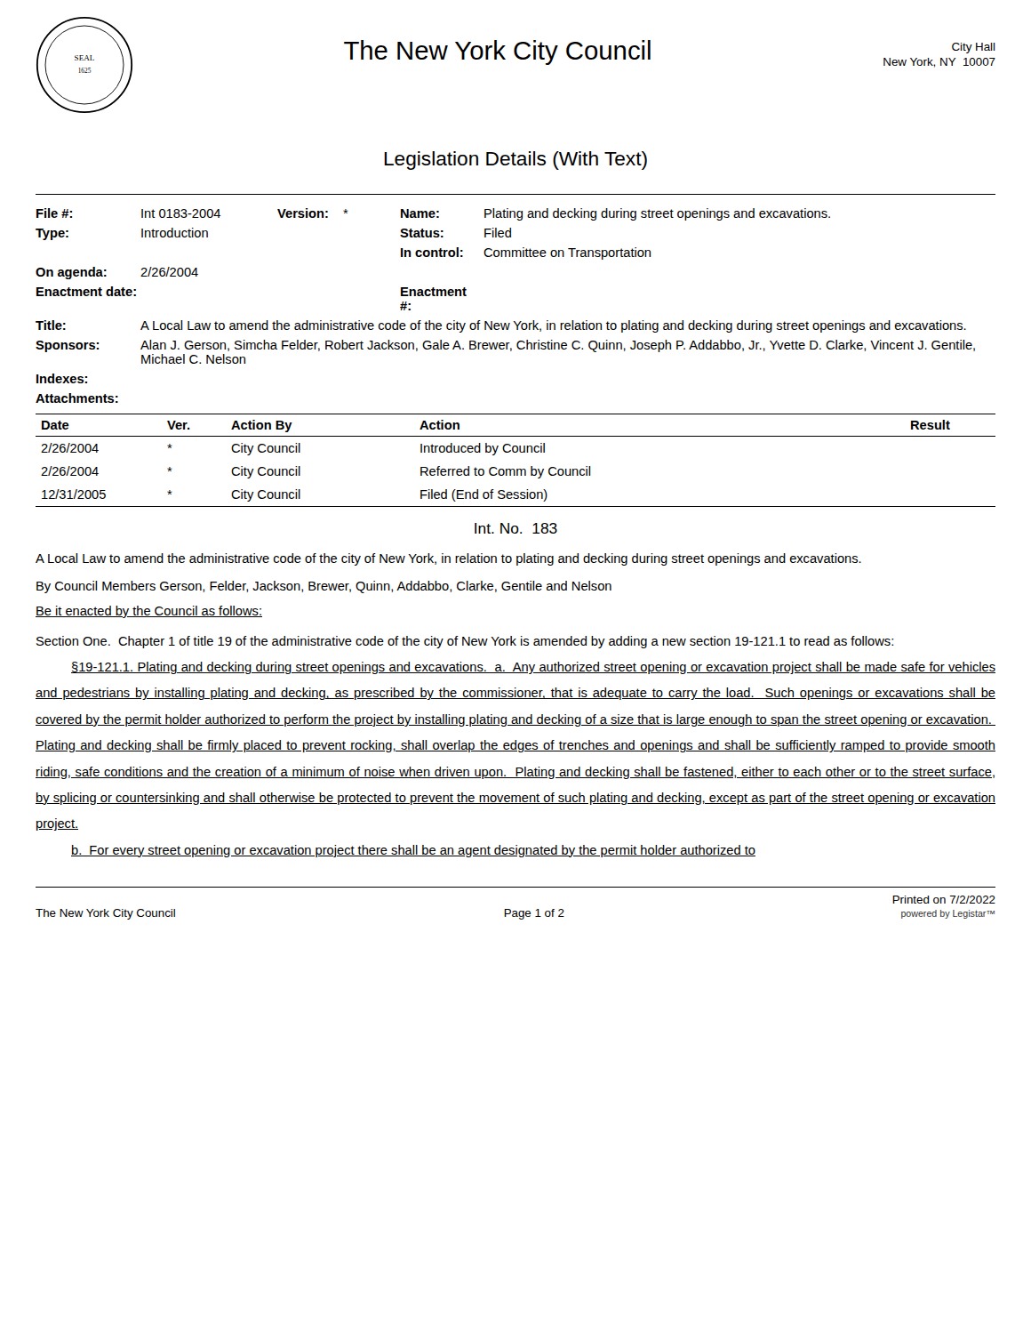The New York City Council
City Hall
New York, NY 10007
Legislation Details (With Text)
| File #: | Int 0183-2004 | Version: | * | Name: | Plating and decking during street openings and excavations. |
| Type: | Introduction | | Status: | Filed |
| | | | In control: | Committee on Transportation |
| On agenda: | 2/26/2004 | |
| Enactment date: | | | Enactment #: | |
| Title: | A Local Law to amend the administrative code of the city of New York, in relation to plating and decking during street openings and excavations. |
| Sponsors: | Alan J. Gerson, Simcha Felder, Robert Jackson, Gale A. Brewer, Christine C. Quinn, Joseph P. Addabbo, Jr., Yvette D. Clarke, Vincent J. Gentile, Michael C. Nelson |
| Indexes: | |
| Attachments: | |
| Date | Ver. | Action By | Action | Result |
| --- | --- | --- | --- | --- |
| 2/26/2004 | * | City Council | Introduced by Council | |
| 2/26/2004 | * | City Council | Referred to Comm by Council | |
| 12/31/2005 | * | City Council | Filed (End of Session) | |
Int. No. 183
A Local Law to amend the administrative code of the city of New York, in relation to plating and decking during street openings and excavations.
By Council Members Gerson, Felder, Jackson, Brewer, Quinn, Addabbo, Clarke, Gentile and Nelson
Be it enacted by the Council as follows:
Section One. Chapter 1 of title 19 of the administrative code of the city of New York is amended by adding a new section 19-121.1 to read as follows:
§19-121.1. Plating and decking during street openings and excavations. a. Any authorized street opening or excavation project shall be made safe for vehicles and pedestrians by installing plating and decking, as prescribed by the commissioner, that is adequate to carry the load. Such openings or excavations shall be covered by the permit holder authorized to perform the project by installing plating and decking of a size that is large enough to span the street opening or excavation. Plating and decking shall be firmly placed to prevent rocking, shall overlap the edges of trenches and openings and shall be sufficiently ramped to provide smooth riding, safe conditions and the creation of a minimum of noise when driven upon. Plating and decking shall be fastened, either to each other or to the street surface, by splicing or countersinking and shall otherwise be protected to prevent the movement of such plating and decking, except as part of the street opening or excavation project.
b. For every street opening or excavation project there shall be an agent designated by the permit holder authorized to
The New York City Council
Page 1 of 2
Printed on 7/2/2022
powered by Legistar™